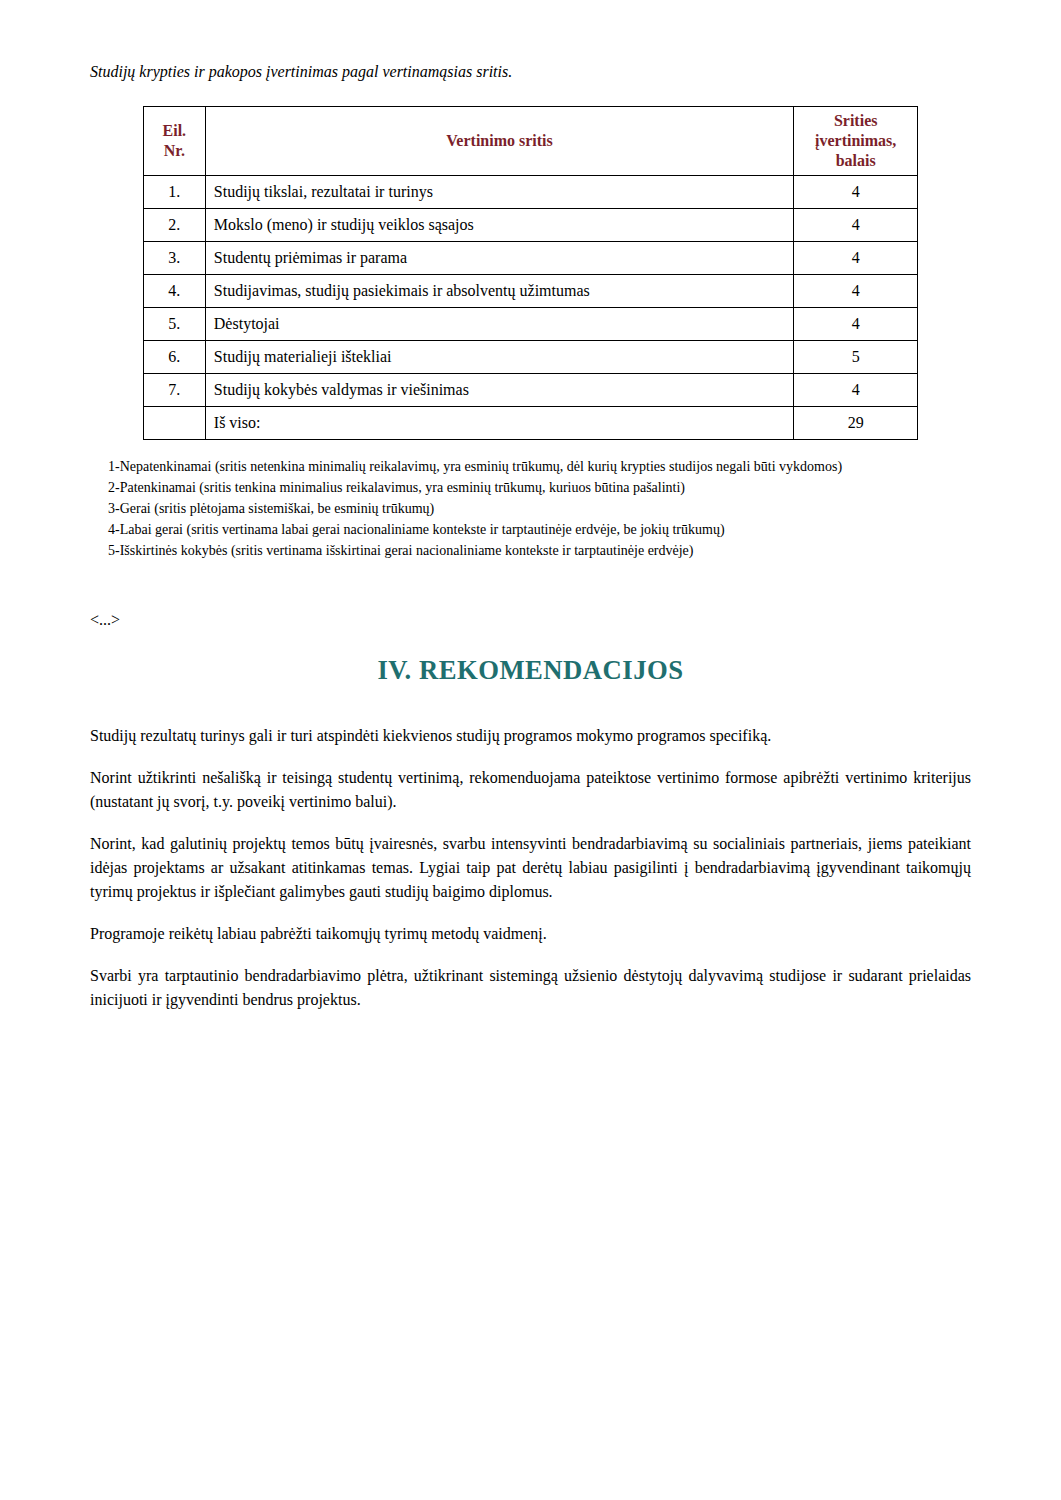Studijų krypties ir pakopos įvertinimas pagal vertinamąsias sritis.
| Eil. Nr. | Vertinimo sritis | Srities įvertinimas, balais |
| --- | --- | --- |
| 1. | Studijų tikslai, rezultatai ir turinys | 4 |
| 2. | Mokslo (meno) ir studijų veiklos sąsajos | 4 |
| 3. | Studentų priėmimas ir parama | 4 |
| 4. | Studijavimas, studijų pasiekimais ir absolventų užimtumas | 4 |
| 5. | Dėstytojai | 4 |
| 6. | Studijų materialieji ištekliai | 5 |
| 7. | Studijų kokybės valdymas ir viešinimas | 4 |
| | Iš viso: | 29 |
1-Nepatenkinamai (sritis netenkina minimalių reikalavimų, yra esminių trūkumų, dėl kurių krypties studijos negali būti vykdomos)
2-Patenkinamai (sritis tenkina minimalius reikalavimus, yra esminių trūkumų, kuriuos būtina pašalinti)
3-Gerai (sritis plėtojama sistemiškai, be esminių trūkumų)
4-Labai gerai (sritis vertinama labai gerai nacionaliniame kontekste ir tarptautinėje erdvėje, be jokių trūkumų)
5-Išskirtinės kokybės (sritis vertinama išskirtinai gerai nacionaliniame kontekste ir tarptautinėje erdvėje)
<...>
IV. REKOMENDACIJOS
Studijų rezultatų turinys gali ir turi atspindėti kiekvienos studijų programos mokymo programos specifiką.
Norint užtikrinti nešališką ir teisingą studentų vertinimą, rekomenduojama pateiktose vertinimo formose apibrėžti vertinimo kriterijus (nustatant jų svorį, t.y. poveikį vertinimo balui).
Norint, kad galutinių projektų temos būtų įvairesnės, svarbu intensyvinti bendradarbiavimą su socialiniais partneriais, jiems pateikiant idėjas projektams ar užsakant atitinkamas temas. Lygiai taip pat derėtų labiau pasigilinti į bendradarbiavimą įgyvendinant taikomųjų tyrimų projektus ir išplečiant galimybes gauti studijų baigimo diplomus.
Programoje reikėtų labiau pabrėžti taikomųjų tyrimų metodų vaidmenį.
Svarbi yra tarptautinio bendradarbiavimo plėtra, užtikrinant sistemingą užsienio dėstytojų dalyvavimą studijose ir sudarant prielaidas inicijuoti ir įgyvendinti bendrus projektus.